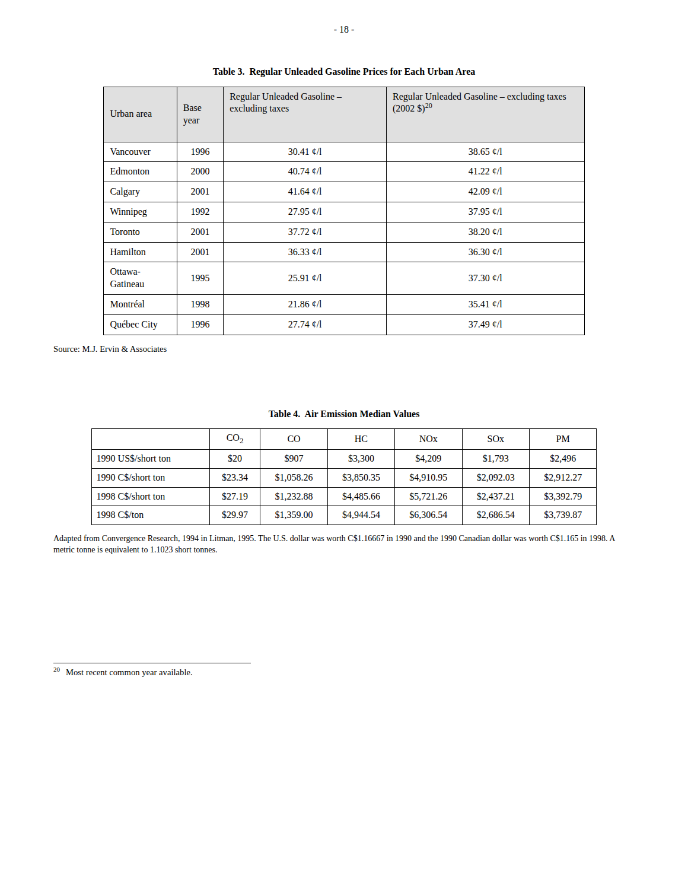- 18 -
Table 3. Regular Unleaded Gasoline Prices for Each Urban Area
| Urban area | Base year | Regular Unleaded Gasoline – excluding taxes | Regular Unleaded Gasoline – excluding taxes (2002 $) 20 |
| --- | --- | --- | --- |
| Vancouver | 1996 | 30.41 ¢/l | 38.65 ¢/l |
| Edmonton | 2000 | 40.74 ¢/l | 41.22 ¢/l |
| Calgary | 2001 | 41.64 ¢/l | 42.09 ¢/l |
| Winnipeg | 1992 | 27.95 ¢/l | 37.95 ¢/l |
| Toronto | 2001 | 37.72 ¢/l | 38.20 ¢/l |
| Hamilton | 2001 | 36.33 ¢/l | 36.30 ¢/l |
| Ottawa-Gatineau | 1995 | 25.91 ¢/l | 37.30 ¢/l |
| Montréal | 1998 | 21.86 ¢/l | 35.41 ¢/l |
| Québec City | 1996 | 27.74 ¢/l | 37.49 ¢/l |
Source: M.J. Ervin & Associates
Table 4. Air Emission Median Values
| | CO 2 | CO | HC | NOx | SOx | PM |
| --- | --- | --- | --- | --- | --- | --- |
| 1990 US$/short ton | $20 | $907 | $3,300 | $4,209 | $1,793 | $2,496 |
| 1990 C$/short ton | $23.34 | $1,058.26 | $3,850.35 | $4,910.95 | $2,092.03 | $2,912.27 |
| 1998 C$/short ton | $27.19 | $1,232.88 | $4,485.66 | $5,721.26 | $2,437.21 | $3,392.79 |
| 1998 C$/ton | $29.97 | $1,359.00 | $4,944.54 | $6,306.54 | $2,686.54 | $3,739.87 |
Adapted from Convergence Research, 1994 in Litman, 1995. The U.S. dollar was worth C$1.16667 in 1990 and the 1990 Canadian dollar was worth C$1.165 in 1998. A metric tonne is equivalent to 1.1023 short tonnes.
20Most recent common year available.